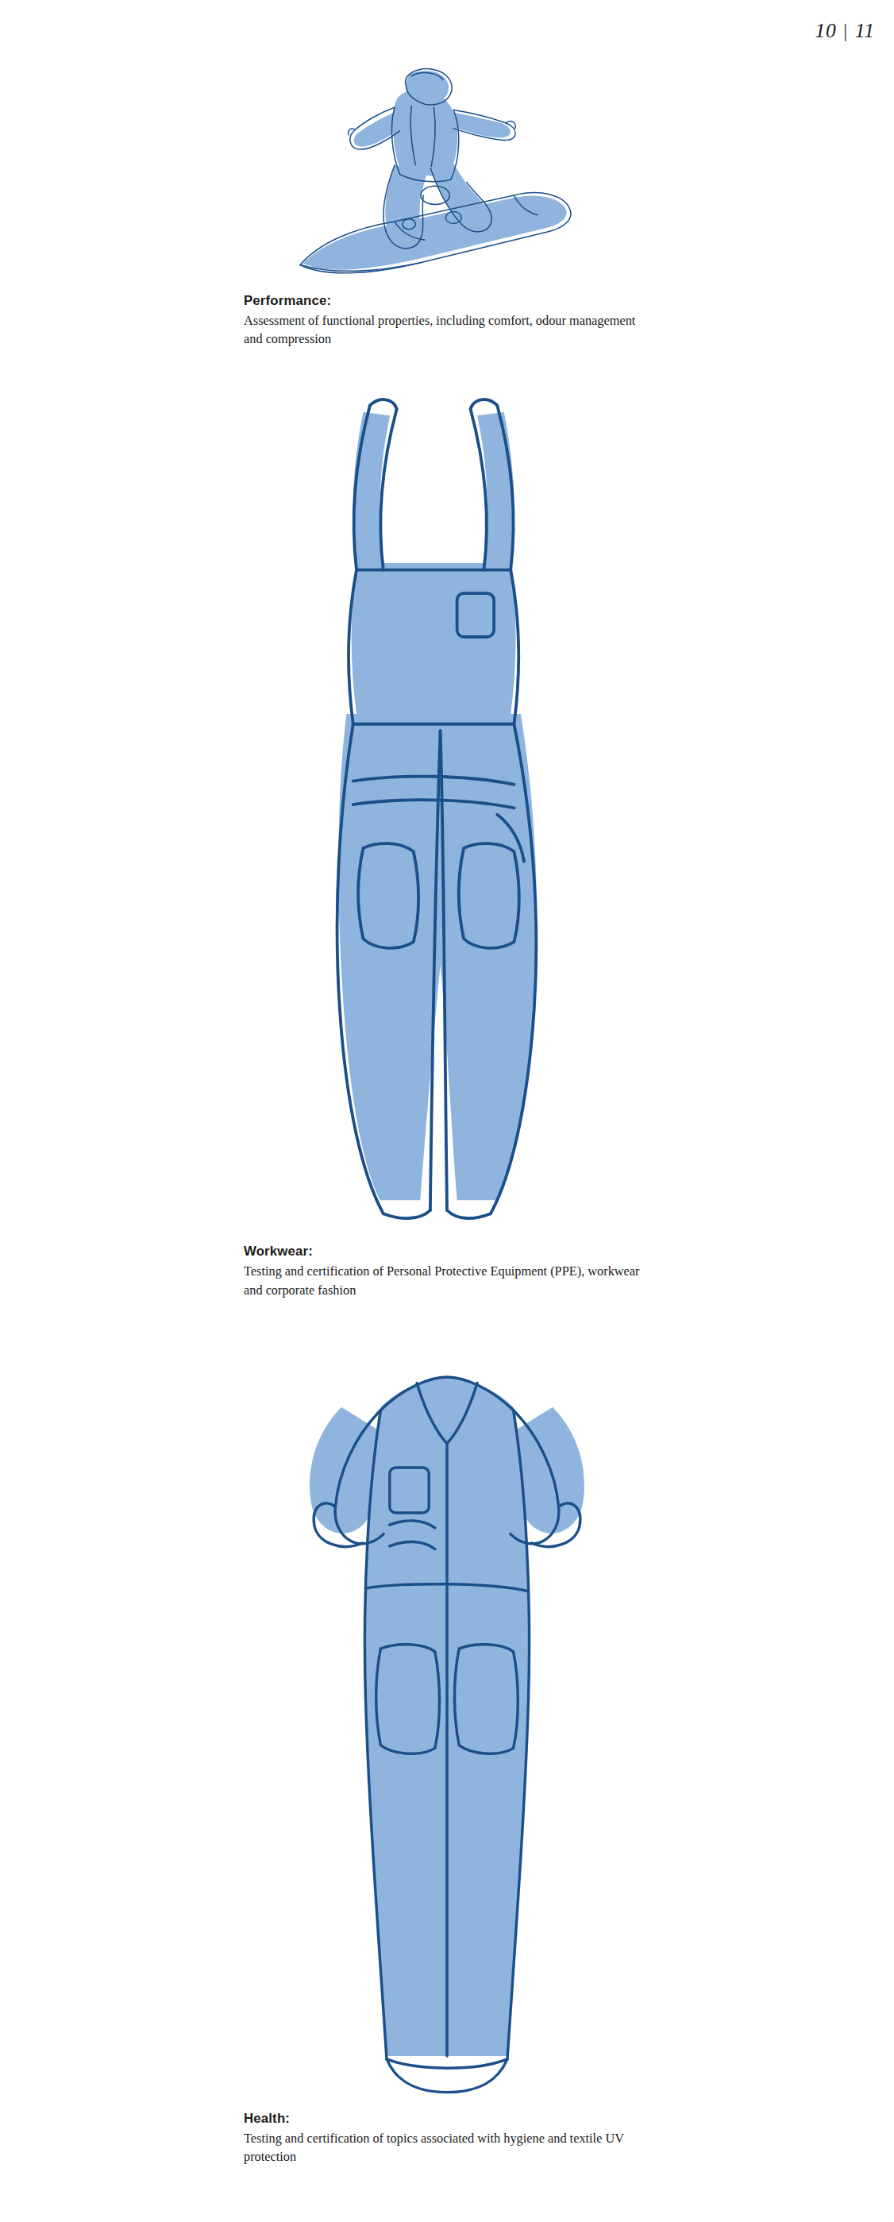10|11
Performance:
Assessment of functional properties, including comfort, odour management and compression
Workwear:
Testing and certification of Personal Protective Equipment (PPE), workwear and corporate fashion
Health:
Testing and certification of topics associated with hygiene and textile UV protection